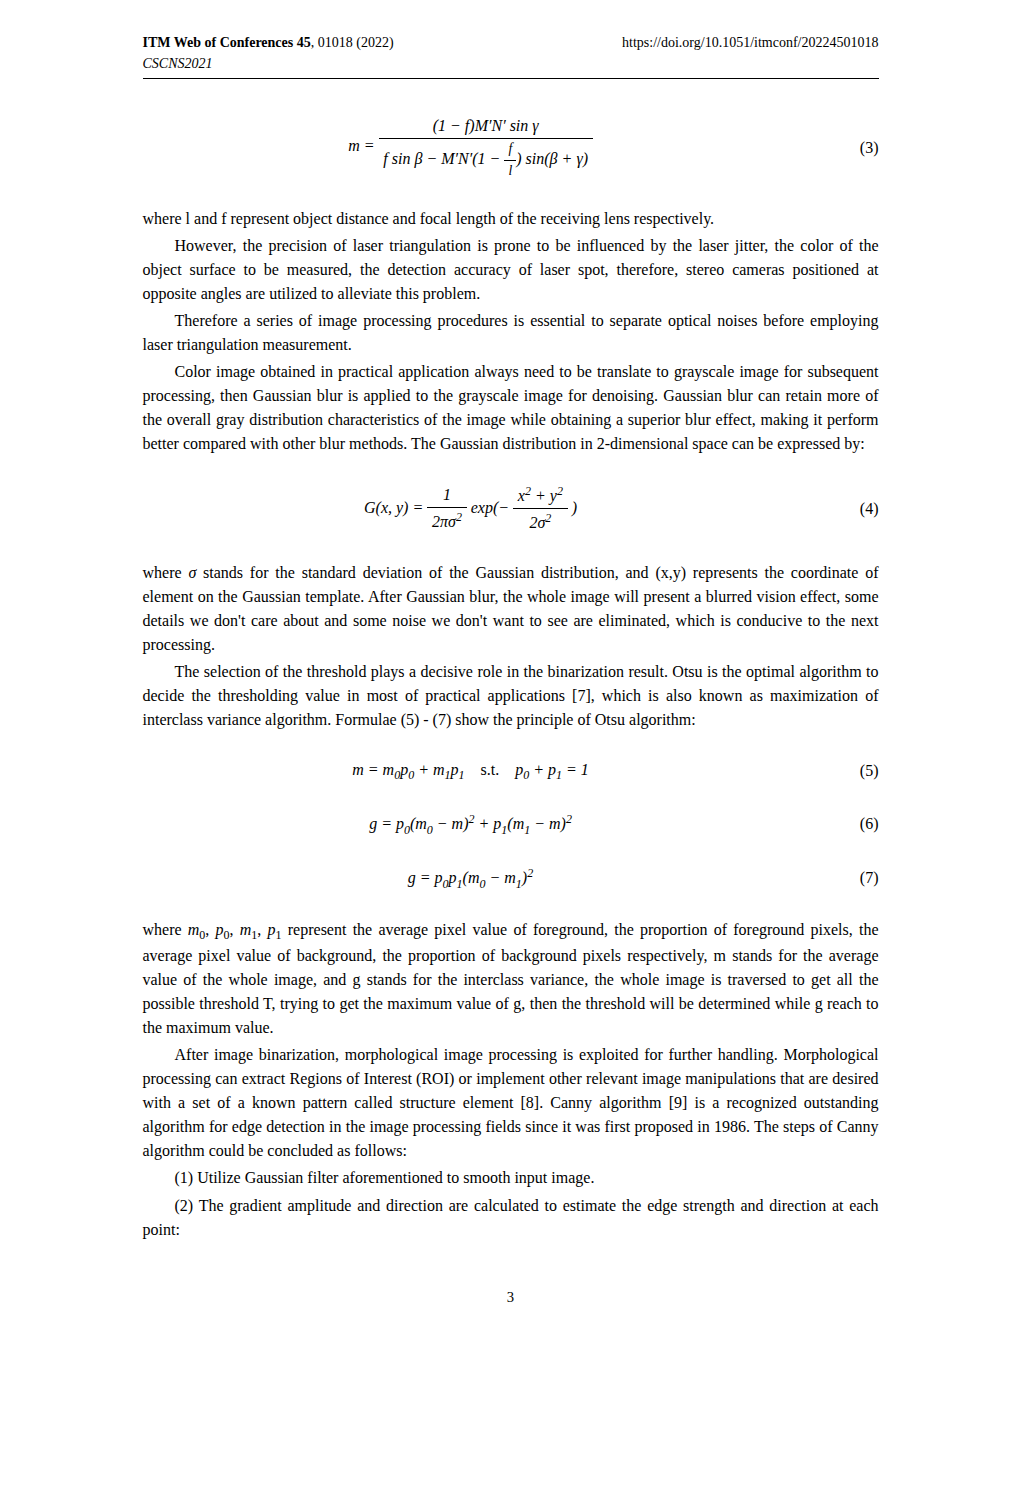ITM Web of Conferences 45, 01018 (2022)
CSCNS2021
https://doi.org/10.1051/itmconf/20224501018
m = (1 − f)M′N′ sin γ f sin β − M′N′(1 − fl) sin(β + γ)
(3)
where l and f represent object distance and focal length of the receiving lens respectively.
However, the precision of laser triangulation is prone to be influenced by the laser jitter, the color of the object surface to be measured, the detection accuracy of laser spot, therefore, stereo cameras positioned at opposite angles are utilized to alleviate this problem.
Therefore a series of image processing procedures is essential to separate optical noises before employing laser triangulation measurement.
Color image obtained in practical application always need to be translate to grayscale image for subsequent processing, then Gaussian blur is applied to the grayscale image for denoising. Gaussian blur can retain more of the overall gray distribution characteristics of the image while obtaining a superior blur effect, making it perform better compared with other blur methods. The Gaussian distribution in 2-dimensional space can be expressed by:
G(x, y) = 1 2πσ2 exp(− x2 + y2 2σ2 )
(4)
where σ stands for the standard deviation of the Gaussian distribution, and (x,y) represents the coordinate of element on the Gaussian template. After Gaussian blur, the whole image will present a blurred vision effect, some details we don't care about and some noise we don't want to see are eliminated, which is conducive to the next processing.
The selection of the threshold plays a decisive role in the binarization result. Otsu is the optimal algorithm to decide the thresholding value in most of practical applications [7], which is also known as maximization of interclass variance algorithm. Formulae (5) - (7) show the principle of Otsu algorithm:
m = m0p0 + m1p1 s.t. p0 + p1 = 1
(5)
g = p0(m0 − m)2 + p1(m1 − m)2
(6)
g = p0p1(m0 − m1)2
(7)
where m0, p0, m1, p1 represent the average pixel value of foreground, the proportion of foreground pixels, the average pixel value of background, the proportion of background pixels respectively, m stands for the average value of the whole image, and g stands for the interclass variance, the whole image is traversed to get all the possible threshold T, trying to get the maximum value of g, then the threshold will be determined while g reach to the maximum value.
After image binarization, morphological image processing is exploited for further handling. Morphological processing can extract Regions of Interest (ROI) or implement other relevant image manipulations that are desired with a set of a known pattern called structure element [8]. Canny algorithm [9] is a recognized outstanding algorithm for edge detection in the image processing fields since it was first proposed in 1986. The steps of Canny algorithm could be concluded as follows:
(1) Utilize Gaussian filter aforementioned to smooth input image.
(2) The gradient amplitude and direction are calculated to estimate the edge strength and direction at each point:
3